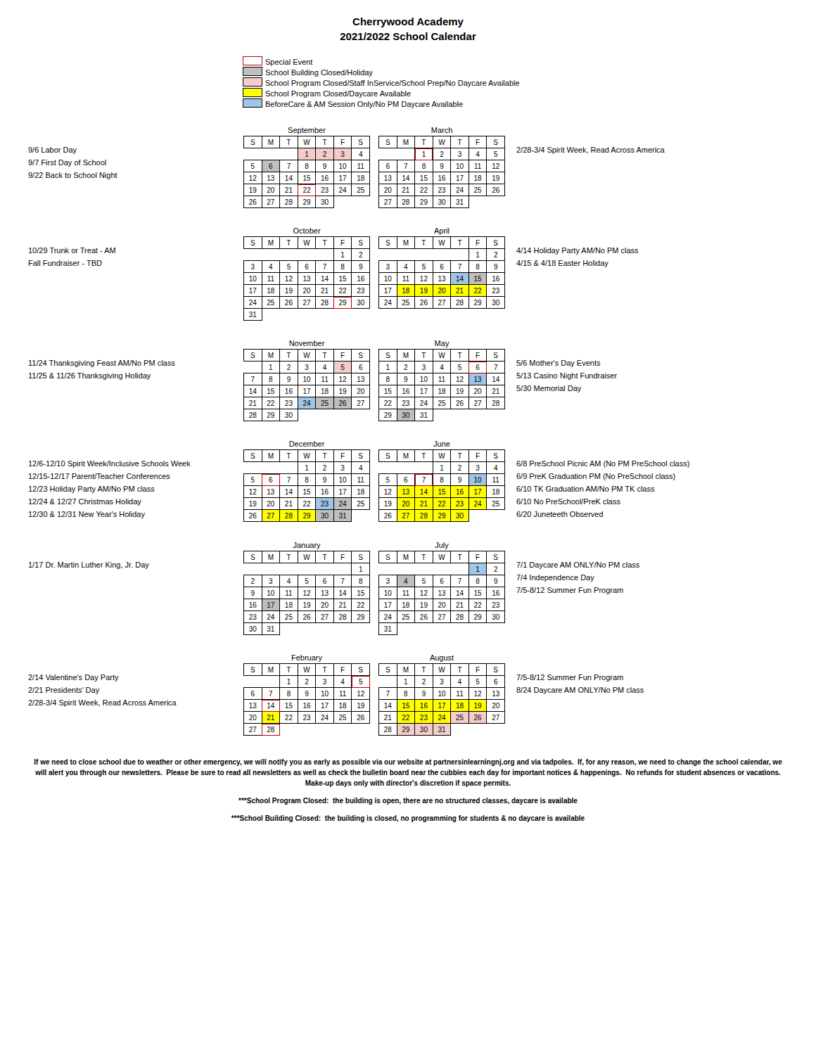Cherrywood Academy
2021/2022 School Calendar
| | Special Event |
| | School Building Closed/Holiday |
| | School Program Closed/Staff InService/School Prep/No Daycare Available |
| | School Program Closed/Daycare Available |
| | BeforeCare & AM Session Only/No PM Daycare Available |
9/6 Labor Day
9/7 First Day of School
9/22 Back to School Night
September
| S | M | T | W | T | F | S |
| --- | --- | --- | --- | --- | --- | --- |
| | | | 1 | 2 | 3 | 4 |
| 5 | 6 | 7 | 8 | 9 | 10 | 11 |
| 12 | 13 | 14 | 15 | 16 | 17 | 18 |
| 19 | 20 | 21 | 22 | 23 | 24 | 25 |
| 26 | 27 | 28 | 29 | 30 | | |
March
| S | M | T | W | T | F | S |
| --- | --- | --- | --- | --- | --- | --- |
| | | 1 | 2 | 3 | 4 | 5 |
| 6 | 7 | 8 | 9 | 10 | 11 | 12 |
| 13 | 14 | 15 | 16 | 17 | 18 | 19 |
| 20 | 21 | 22 | 23 | 24 | 25 | 26 |
| 27 | 28 | 29 | 30 | 31 | | |
2/28-3/4 Spirit Week, Read Across America
10/29 Trunk or Treat - AM
Fall Fundraiser - TBD
October
| S | M | T | W | T | F | S |
| --- | --- | --- | --- | --- | --- | --- |
| | | | | | 1 | 2 |
| 3 | 4 | 5 | 6 | 7 | 8 | 9 |
| 10 | 11 | 12 | 13 | 14 | 15 | 16 |
| 17 | 18 | 19 | 20 | 21 | 22 | 23 |
| 24 | 25 | 26 | 27 | 28 | 29 | 30 |
| 31 | | | | | | |
April
| S | M | T | W | T | F | S |
| --- | --- | --- | --- | --- | --- | --- |
| | | | | | 1 | 2 |
| 3 | 4 | 5 | 6 | 7 | 8 | 9 |
| 10 | 11 | 12 | 13 | 14 | 15 | 16 |
| 17 | 18 | 19 | 20 | 21 | 22 | 23 |
| 24 | 25 | 26 | 27 | 28 | 29 | 30 |
4/14 Holiday Party AM/No PM class
4/15 & 4/18 Easter Holiday
11/24 Thanksgiving Feast AM/No PM class
11/25 & 11/26 Thanksgiving Holiday
November
| S | M | T | W | T | F | S |
| --- | --- | --- | --- | --- | --- | --- |
| | 1 | 2 | 3 | 4 | 5 | 6 |
| 7 | 8 | 9 | 10 | 11 | 12 | 13 |
| 14 | 15 | 16 | 17 | 18 | 19 | 20 |
| 21 | 22 | 23 | 24 | 25 | 26 | 27 |
| 28 | 29 | 30 | | | | |
May
| S | M | T | W | T | F | S |
| --- | --- | --- | --- | --- | --- | --- |
| 1 | 2 | 3 | 4 | 5 | 6 | 7 |
| 8 | 9 | 10 | 11 | 12 | 13 | 14 |
| 15 | 16 | 17 | 18 | 19 | 20 | 21 |
| 22 | 23 | 24 | 25 | 26 | 27 | 28 |
| 29 | 30 | 31 | | | | |
5/6 Mother's Day Events
5/13 Casino Night Fundraiser
5/30 Memorial Day
12/6-12/10 Spirit Week/Inclusive Schools Week
12/15-12/17 Parent/Teacher Conferences
12/23 Holiday Party AM/No PM class
12/24 & 12/27 Christmas Holiday
12/30 & 12/31 New Year's Holiday
December
| S | M | T | W | T | F | S |
| --- | --- | --- | --- | --- | --- | --- |
| | | | 1 | 2 | 3 | 4 |
| 5 | 6 | 7 | 8 | 9 | 10 | 11 |
| 12 | 13 | 14 | 15 | 16 | 17 | 18 |
| 19 | 20 | 21 | 22 | 23 | 24 | 25 |
| 26 | 27 | 28 | 29 | 30 | 31 | |
June
| S | M | T | W | T | F | S |
| --- | --- | --- | --- | --- | --- | --- |
| | | | 1 | 2 | 3 | 4 |
| 5 | 6 | 7 | 8 | 9 | 10 | 11 |
| 12 | 13 | 14 | 15 | 16 | 17 | 18 |
| 19 | 20 | 21 | 22 | 23 | 24 | 25 |
| 26 | 27 | 28 | 29 | 30 | | |
6/8 PreSchool Picnic AM (No PM PreSchool class)
6/9 PreK Graduation PM (No PreSchool class)
6/10 TK Graduation AM/No PM TK class
6/10 No PreSchool/PreK class
6/20 Juneteeth Observed
1/17 Dr. Martin Luther King, Jr. Day
January
| S | M | T | W | T | F | S |
| --- | --- | --- | --- | --- | --- | --- |
| | | | | | | 1 |
| 2 | 3 | 4 | 5 | 6 | 7 | 8 |
| 9 | 10 | 11 | 12 | 13 | 14 | 15 |
| 16 | 17 | 18 | 19 | 20 | 21 | 22 |
| 23 | 24 | 25 | 26 | 27 | 28 | 29 |
| 30 | 31 | | | | | |
July
| S | M | T | W | T | F | S |
| --- | --- | --- | --- | --- | --- | --- |
| | | | | | 1 | 2 |
| 3 | 4 | 5 | 6 | 7 | 8 | 9 |
| 10 | 11 | 12 | 13 | 14 | 15 | 16 |
| 17 | 18 | 19 | 20 | 21 | 22 | 23 |
| 24 | 25 | 26 | 27 | 28 | 29 | 30 |
| 31 | | | | | | |
7/1 Daycare AM ONLY/No PM class
7/4 Independence Day
7/5-8/12 Summer Fun Program
2/14 Valentine's Day Party
2/21 Presidents' Day
2/28-3/4 Spirit Week, Read Across America
February
| S | M | T | W | T | F | S |
| --- | --- | --- | --- | --- | --- | --- |
| | | 1 | 2 | 3 | 4 | 5 |
| 6 | 7 | 8 | 9 | 10 | 11 | 12 |
| 13 | 14 | 15 | 16 | 17 | 18 | 19 |
| 20 | 21 | 22 | 23 | 24 | 25 | 26 |
| 27 | 28 | | | | | |
August
| S | M | T | W | T | F | S |
| --- | --- | --- | --- | --- | --- | --- |
| | 1 | 2 | 3 | 4 | 5 | 6 |
| 7 | 8 | 9 | 10 | 11 | 12 | 13 |
| 14 | 15 | 16 | 17 | 18 | 19 | 20 |
| 21 | 22 | 23 | 24 | 25 | 26 | 27 |
| 28 | 29 | 30 | 31 | | | |
7/5-8/12 Summer Fun Program
8/24 Daycare AM ONLY/No PM class
If we need to close school due to weather or other emergency, we will notify you as early as possible via our website at partnersinlearningnj.org and via tadpoles. If, for any reason, we need to change the school calendar, we will alert you through our newsletters. Please be sure to read all newsletters as well as check the bulletin board near the cubbies each day for important notices & happenings. No refunds for student absences or vacations.
Make-up days only with director's discretion if space permits.
***School Program Closed: the building is open, there are no structured classes, daycare is available
***School Building Closed: the building is closed, no programming for students & no daycare is available